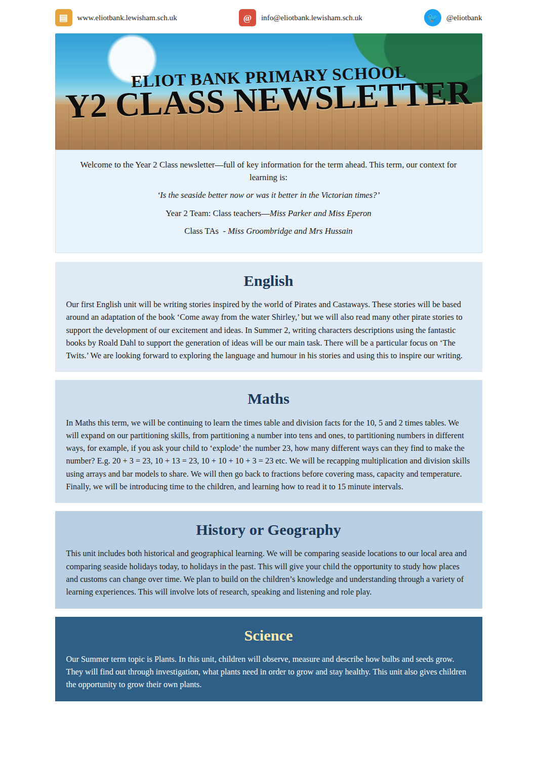▤ www.eliotbank.lewisham.sch.uk
@ info@eliotbank.lewisham.sch.uk
🐦 @eliotbank
ELIOT BANK PRIMARY SCHOOL
Y2 CLASS NEWSLETTER
Welcome to the Year 2 Class newsletter—full of key information for the term ahead. This term, our context for learning is:
‘Is the seaside better now or was it better in the Victorian times?’
Year 2 Team: Class teachers—Miss Parker and Miss Eperon
Class TAs - Miss Groombridge and Mrs Hussain
English
Our first English unit will be writing stories inspired by the world of Pirates and Castaways. These stories will be based around an adaptation of the book ‘Come away from the water Shirley,’ but we will also read many other pirate stories to support the development of our excitement and ideas. In Summer 2, writing characters descriptions using the fantastic books by Roald Dahl to support the generation of ideas will be our main task. There will be a particular focus on ‘The Twits.’ We are looking forward to exploring the language and humour in his stories and using this to inspire our writing.
Maths
In Maths this term, we will be continuing to learn the times table and division facts for the 10, 5 and 2 times tables. We will expand on our partitioning skills, from partitioning a number into tens and ones, to partitioning numbers in different ways, for example, if you ask your child to ‘explode’ the number 23, how many different ways can they find to make the number? E.g. 20 + 3 = 23, 10 + 13 = 23, 10 + 10 + 10 + 3 = 23 etc. We will be recapping multiplication and division skills using arrays and bar models to share. We will then go back to fractions before covering mass, capacity and temperature. Finally, we will be introducing time to the children, and learning how to read it to 15 minute intervals.
History or Geography
This unit includes both historical and geographical learning. We will be comparing seaside locations to our local area and comparing seaside holidays today, to holidays in the past. This will give your child the opportunity to study how places and customs can change over time. We plan to build on the children’s knowledge and understanding through a variety of learning experiences. This will involve lots of research, speaking and listening and role play.
Science
Our Summer term topic is Plants. In this unit, children will observe, measure and describe how bulbs and seeds grow. They will find out through investigation, what plants need in order to grow and stay healthy. This unit also gives children the opportunity to grow their own plants.